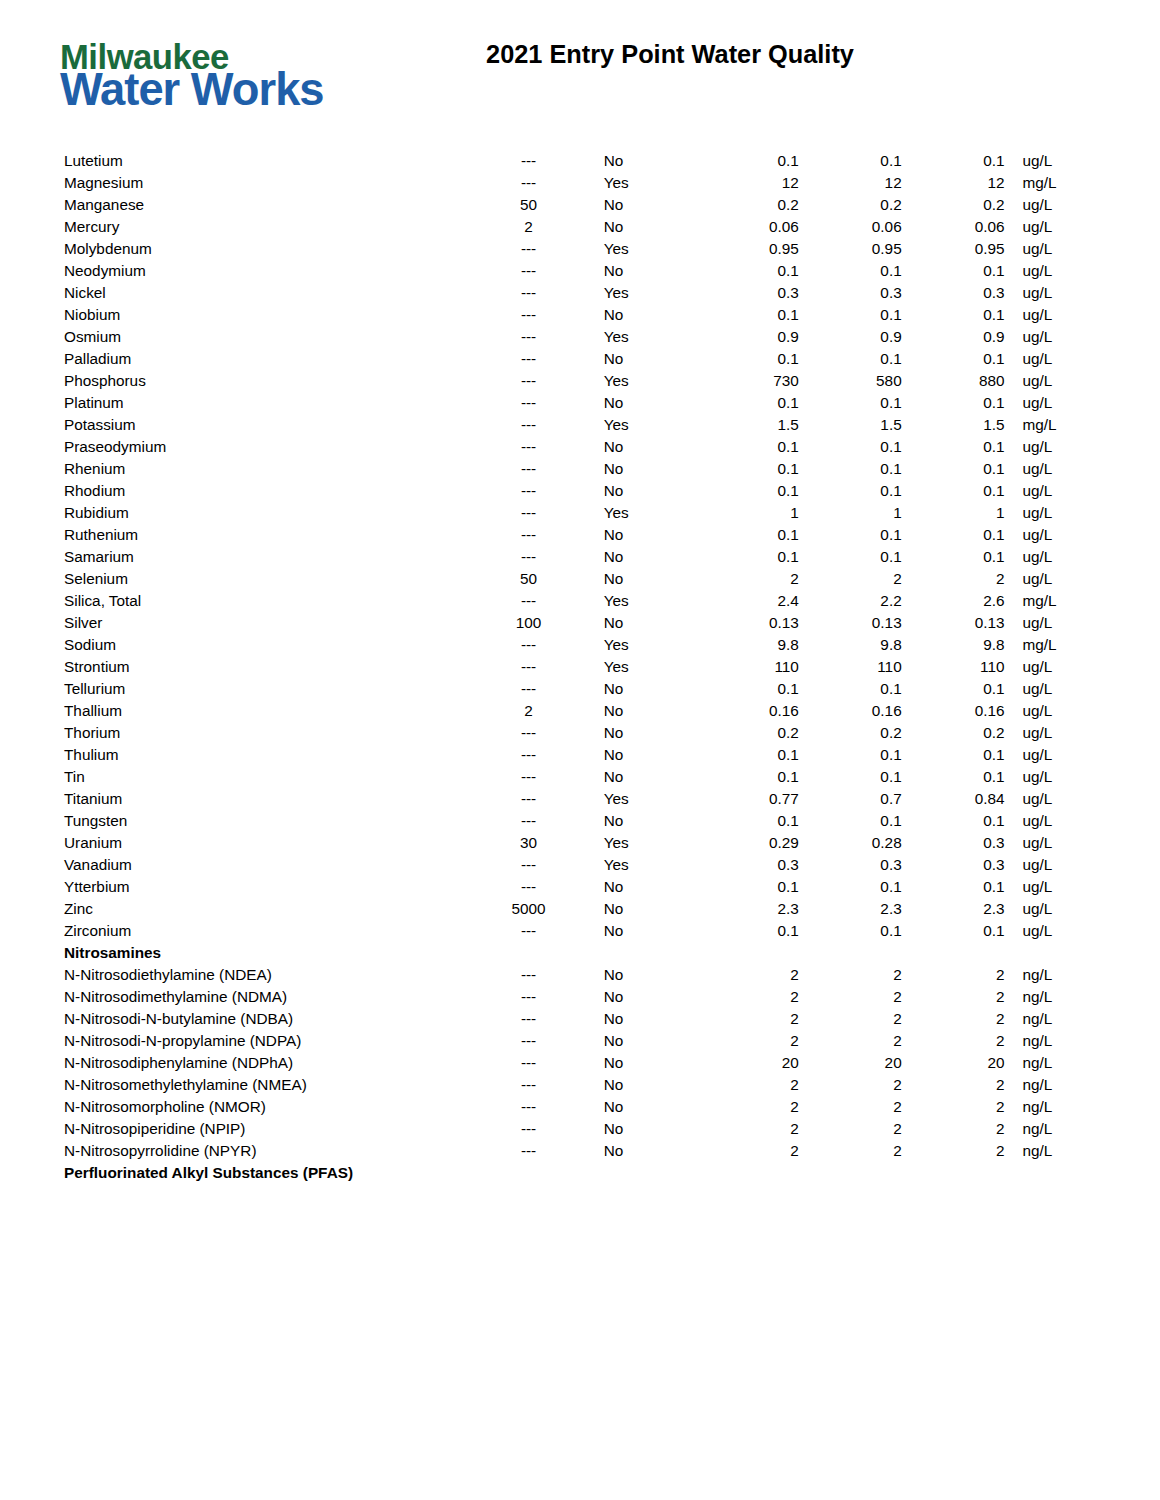Milwaukee
Water Works
2021 Entry Point Water Quality
| Lutetium | --- | No | 0.1 | 0.1 | 0.1 | ug/L |
| Magnesium | --- | Yes | 12 | 12 | 12 | mg/L |
| Manganese | 50 | No | 0.2 | 0.2 | 0.2 | ug/L |
| Mercury | 2 | No | 0.06 | 0.06 | 0.06 | ug/L |
| Molybdenum | --- | Yes | 0.95 | 0.95 | 0.95 | ug/L |
| Neodymium | --- | No | 0.1 | 0.1 | 0.1 | ug/L |
| Nickel | --- | Yes | 0.3 | 0.3 | 0.3 | ug/L |
| Niobium | --- | No | 0.1 | 0.1 | 0.1 | ug/L |
| Osmium | --- | Yes | 0.9 | 0.9 | 0.9 | ug/L |
| Palladium | --- | No | 0.1 | 0.1 | 0.1 | ug/L |
| Phosphorus | --- | Yes | 730 | 580 | 880 | ug/L |
| Platinum | --- | No | 0.1 | 0.1 | 0.1 | ug/L |
| Potassium | --- | Yes | 1.5 | 1.5 | 1.5 | mg/L |
| Praseodymium | --- | No | 0.1 | 0.1 | 0.1 | ug/L |
| Rhenium | --- | No | 0.1 | 0.1 | 0.1 | ug/L |
| Rhodium | --- | No | 0.1 | 0.1 | 0.1 | ug/L |
| Rubidium | --- | Yes | 1 | 1 | 1 | ug/L |
| Ruthenium | --- | No | 0.1 | 0.1 | 0.1 | ug/L |
| Samarium | --- | No | 0.1 | 0.1 | 0.1 | ug/L |
| Selenium | 50 | No | 2 | 2 | 2 | ug/L |
| Silica, Total | --- | Yes | 2.4 | 2.2 | 2.6 | mg/L |
| Silver | 100 | No | 0.13 | 0.13 | 0.13 | ug/L |
| Sodium | --- | Yes | 9.8 | 9.8 | 9.8 | mg/L |
| Strontium | --- | Yes | 110 | 110 | 110 | ug/L |
| Tellurium | --- | No | 0.1 | 0.1 | 0.1 | ug/L |
| Thallium | 2 | No | 0.16 | 0.16 | 0.16 | ug/L |
| Thorium | --- | No | 0.2 | 0.2 | 0.2 | ug/L |
| Thulium | --- | No | 0.1 | 0.1 | 0.1 | ug/L |
| Tin | --- | No | 0.1 | 0.1 | 0.1 | ug/L |
| Titanium | --- | Yes | 0.77 | 0.7 | 0.84 | ug/L |
| Tungsten | --- | No | 0.1 | 0.1 | 0.1 | ug/L |
| Uranium | 30 | Yes | 0.29 | 0.28 | 0.3 | ug/L |
| Vanadium | --- | Yes | 0.3 | 0.3 | 0.3 | ug/L |
| Ytterbium | --- | No | 0.1 | 0.1 | 0.1 | ug/L |
| Zinc | 5000 | No | 2.3 | 2.3 | 2.3 | ug/L |
| Zirconium | --- | No | 0.1 | 0.1 | 0.1 | ug/L |
| Nitrosamines |
| N-Nitrosodiethylamine (NDEA) | --- | No | 2 | 2 | 2 | ng/L |
| N-Nitrosodimethylamine (NDMA) | --- | No | 2 | 2 | 2 | ng/L |
| N-Nitrosodi-N-butylamine (NDBA) | --- | No | 2 | 2 | 2 | ng/L |
| N-Nitrosodi-N-propylamine (NDPA) | --- | No | 2 | 2 | 2 | ng/L |
| N-Nitrosodiphenylamine (NDPhA) | --- | No | 20 | 20 | 20 | ng/L |
| N-Nitrosomethylethylamine (NMEA) | --- | No | 2 | 2 | 2 | ng/L |
| N-Nitrosomorpholine (NMOR) | --- | No | 2 | 2 | 2 | ng/L |
| N-Nitrosopiperidine (NPIP) | --- | No | 2 | 2 | 2 | ng/L |
| N-Nitrosopyrrolidine (NPYR) | --- | No | 2 | 2 | 2 | ng/L |
| Perfluorinated Alkyl Substances (PFAS) |